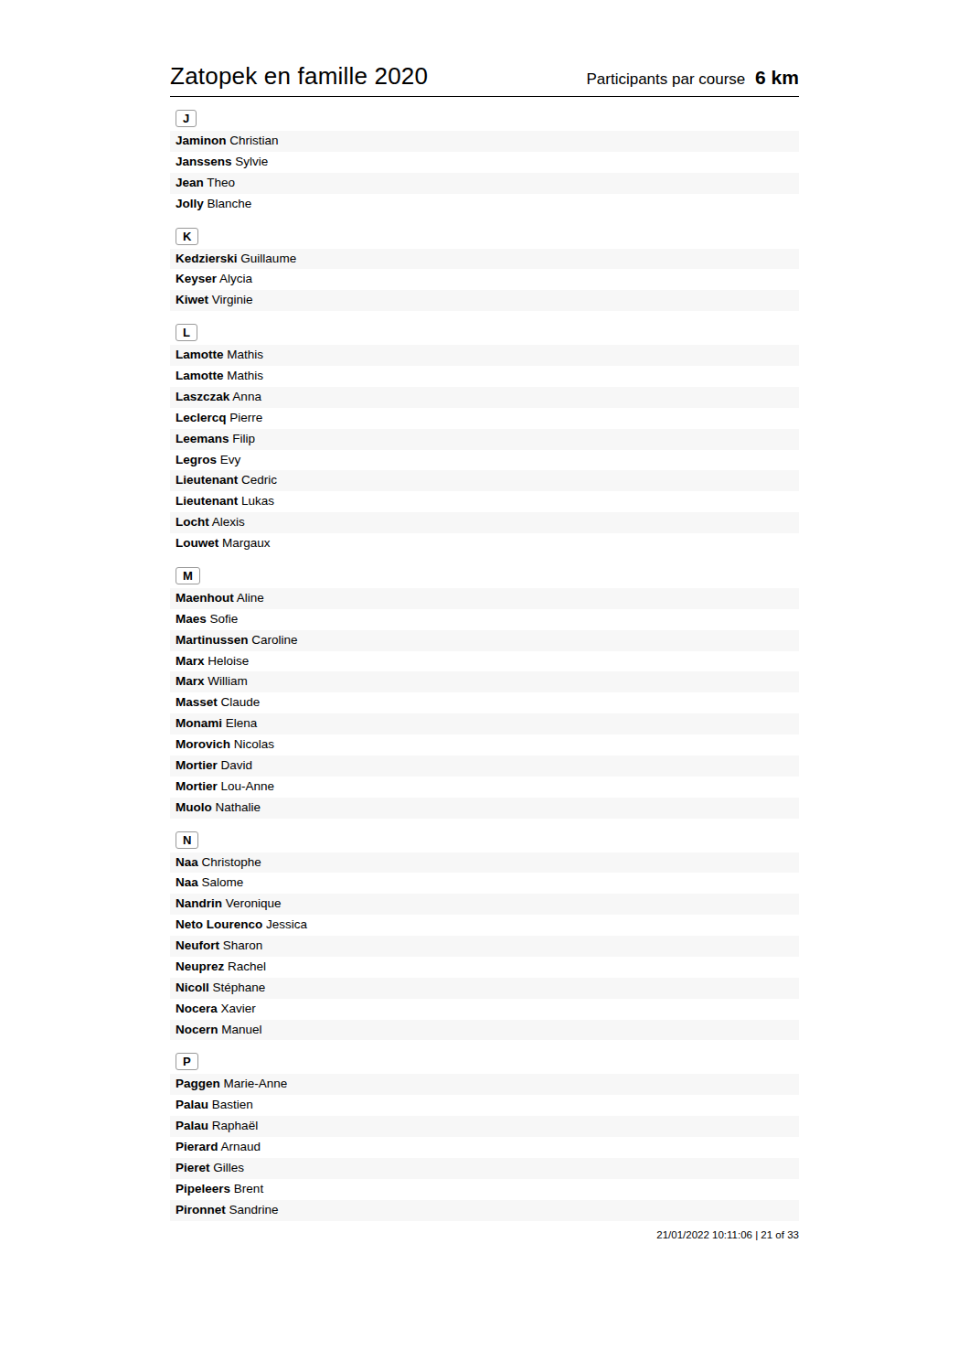Zatopek en famille 2020
Participants par course 6 km
J
Jaminon Christian
Janssens Sylvie
Jean Theo
Jolly Blanche
K
Kedzierski Guillaume
Keyser Alycia
Kiwet Virginie
L
Lamotte Mathis
Lamotte Mathis
Laszczak Anna
Leclercq Pierre
Leemans Filip
Legros Evy
Lieutenant Cedric
Lieutenant Lukas
Locht Alexis
Louwet Margaux
M
Maenhout Aline
Maes Sofie
Martinussen Caroline
Marx Heloise
Marx William
Masset Claude
Monami Elena
Morovich Nicolas
Mortier David
Mortier Lou-Anne
Muolo Nathalie
N
Naa Christophe
Naa Salome
Nandrin Veronique
Neto Lourenco Jessica
Neufort Sharon
Neuprez Rachel
Nicoll Stéphane
Nocera Xavier
Nocern Manuel
P
Paggen Marie-Anne
Palau Bastien
Palau Raphaël
Pierard Arnaud
Pieret Gilles
Pipeleers Brent
Pironnet Sandrine
21/01/2022 10:11:06 | 21 of 33